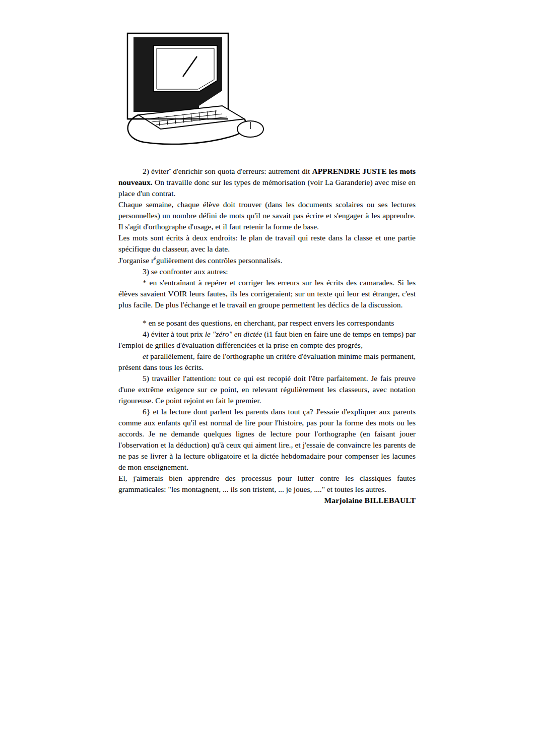2) éviter- d'enrichir son quota d'erreurs: autrement dit APPRENDRE JUSTE les mots nouveaux. On travaille donc sur les types de mémorisation (voir La Garanderie) avec mise en place d'un contrat.
Chaque semaine, chaque élève doit trouver (dans les documents scolaires ou ses lectures personnelles) un nombre défini de mots qu'il ne savait pas écrire et s'engager à les apprendre. Il s'agit d'orthographe d'usage, et il faut retenir la forme de base.
Les mots sont écrits à deux endroits: le plan de travail qui reste dans la classe et une partie spécifique du classeur, avec la date.
J'organise régulièrement des contrôles personnalisés.
3) se confronter aux autres:
* en s'entraînant à repérer et corriger les erreurs sur les écrits des camarades. Si les élèves savaient VOIR leurs fautes, ils les corrigeraient; sur un texte qui leur est étranger, c'est plus facile. De plus l'échange et le travail en groupe permettent les déclics de la discussion.
* en se posant des questions, en cherchant, par respect envers les correspondants
4) éviter à tout prix le "zéro" en dictée (i1 faut bien en faire une de temps en temps) par l'emploi de grilles d'évaluation différenciées et la prise en compte des progrès,
et parallèlement, faire de l'orthographe un critère d'évaluation minime mais permanent, présent dans tous les écrits.
5) travailler l'attention: tout ce qui est recopié doit l'être parfaitement. Je fais preuve d'une extrême exigence sur ce point, en relevant régulièrement les classeurs, avec notation rigoureuse. Ce point rejoint en fait le premier.
6} et la lecture dont parlent les parents dans tout ça? J'essaie d'expliquer aux parents comme aux enfants qu'il est normal de lire pour l'histoire, pas pour la forme des mots ou les accords. Je ne demande quelques lignes de lecture pour l'orthographe (en faisant jouer l'observation et la déduction) qu'à ceux qui aiment lire., et j'essaie de convaincre les parents de ne pas se livrer à la lecture obligatoire et la dictée hebdomadaire pour compenser les lacunes de mon enseignement.
El, j'aimerais bien apprendre des processus pour lutter contre les classiques fautes grammaticales: "les montagnent, ... ils son tristent, ... je joues, ...." et toutes les autres.
Marjolaine BILLEBAULT